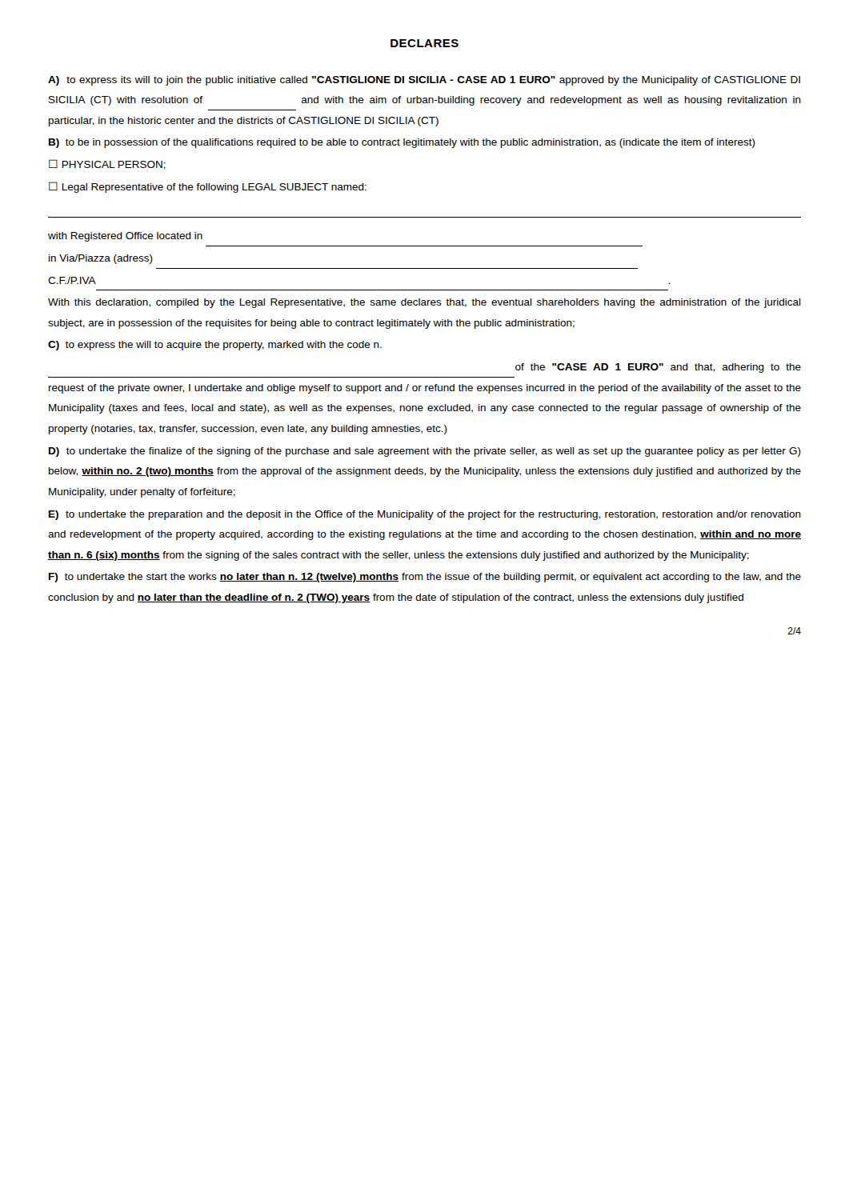DECLARES
A) to express its will to join the public initiative called "CASTIGLIONE DI SICILIA - CASE AD 1 EURO" approved by the Municipality of CASTIGLIONE DI SICILIA (CT) with resolution of and with the aim of urban-building recovery and redevelopment as well as housing revitalization in particular, in the historic center and the districts of CASTIGLIONE DI SICILIA (CT)
B) to be in possession of the qualifications required to be able to contract legitimately with the public administration, as (indicate the item of interest)
☐ PHYSICAL PERSON;
☐ Legal Representative of the following LEGAL SUBJECT named:
with Registered Office located in
in Via/Piazza (adress)
C.F./P.IVA .
With this declaration, compiled by the Legal Representative, the same declares that, the eventual shareholders having the administration of the juridical subject, are in possession of the requisites for being able to contract legitimately with the public administration;
C) to express the will to acquire the property, marked with the code n.
of the "CASE AD 1 EURO" and that, adhering to the request of the private owner, I undertake and oblige myself to support and / or refund the expenses incurred in the period of the availability of the asset to the Municipality (taxes and fees, local and state), as well as the expenses, none excluded, in any case connected to the regular passage of ownership of the property (notaries, tax, transfer, succession, even late, any building amnesties, etc.)
D) to undertake the finalize of the signing of the purchase and sale agreement with the private seller, as well as set up the guarantee policy as per letter G) below, within no. 2 (two) months from the approval of the assignment deeds, by the Municipality, unless the extensions duly justified and authorized by the Municipality, under penalty of forfeiture;
E) to undertake the preparation and the deposit in the Office of the Municipality of the project for the restructuring, restoration, restoration and/or renovation and redevelopment of the property acquired, according to the existing regulations at the time and according to the chosen destination, within and no more than n. 6 (six) months from the signing of the sales contract with the seller, unless the extensions duly justified and authorized by the Municipality;
F) to undertake the start the works no later than n. 12 (twelve) months from the issue of the building permit, or equivalent act according to the law, and the conclusion by and no later than the deadline of n. 2 (TWO) years from the date of stipulation of the contract, unless the extensions duly justified
2/4